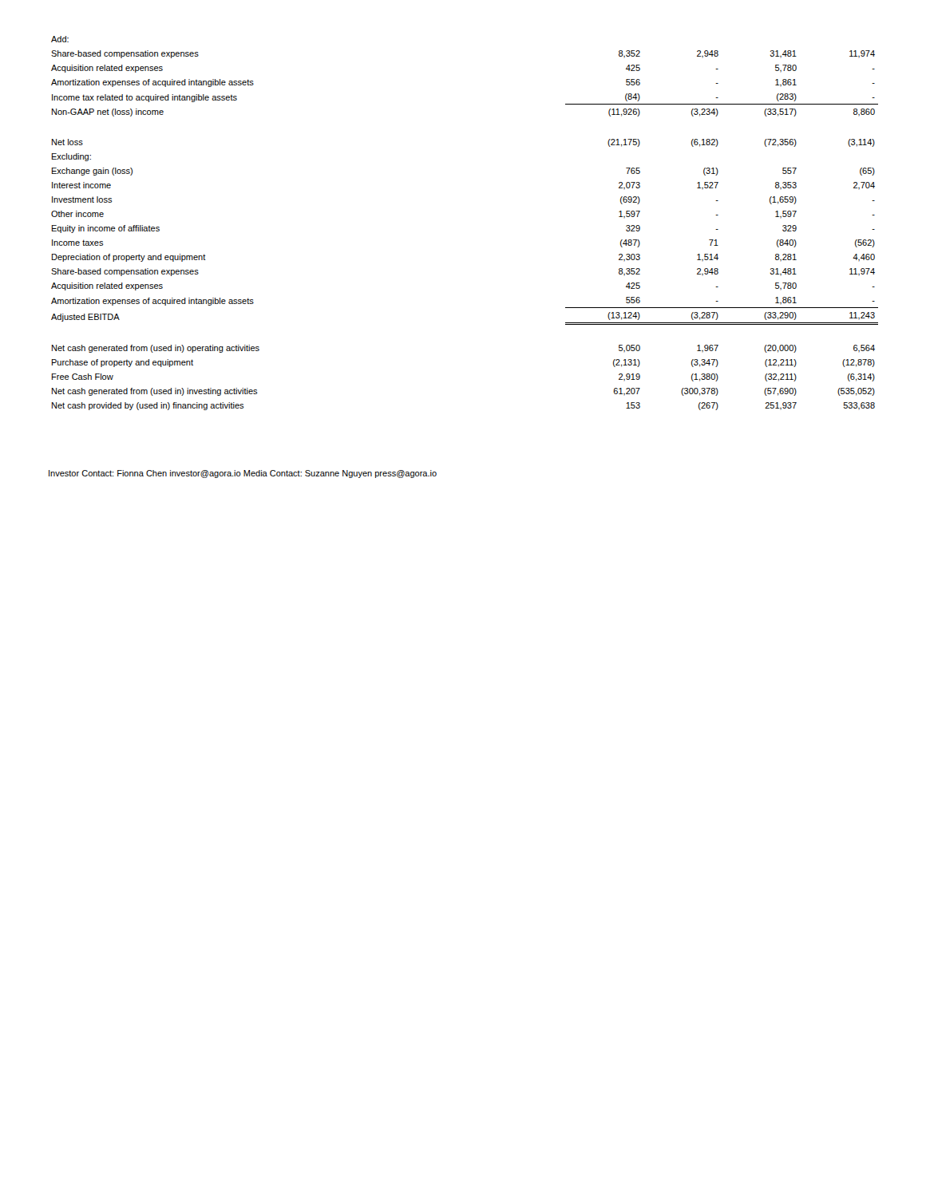| Add: | | | | |
| Share-based compensation expenses | 8,352 | 2,948 | 31,481 | 11,974 |
| Acquisition related expenses | 425 | - | 5,780 | - |
| Amortization expenses of acquired intangible assets | 556 | - | 1,861 | - |
| Income tax related to acquired intangible assets | (84) | - | (283) | - |
| Non-GAAP net (loss) income | (11,926) | (3,234) | (33,517) | 8,860 |
| Net loss | (21,175) | (6,182) | (72,356) | (3,114) |
| Excluding: | | | | |
| Exchange gain (loss) | 765 | (31) | 557 | (65) |
| Interest income | 2,073 | 1,527 | 8,353 | 2,704 |
| Investment loss | (692) | - | (1,659) | - |
| Other income | 1,597 | - | 1,597 | - |
| Equity in income of affiliates | 329 | - | 329 | - |
| Income taxes | (487) | 71 | (840) | (562) |
| Depreciation of property and equipment | 2,303 | 1,514 | 8,281 | 4,460 |
| Share-based compensation expenses | 8,352 | 2,948 | 31,481 | 11,974 |
| Acquisition related expenses | 425 | - | 5,780 | - |
| Amortization expenses of acquired intangible assets | 556 | - | 1,861 | - |
| Adjusted EBITDA | (13,124) | (3,287) | (33,290) | 11,243 |
| Net cash generated from (used in) operating activities | 5,050 | 1,967 | (20,000) | 6,564 |
| Purchase of property and equipment | (2,131) | (3,347) | (12,211) | (12,878) |
| Free Cash Flow | 2,919 | (1,380) | (32,211) | (6,314) |
| Net cash generated from (used in) investing activities | 61,207 | (300,378) | (57,690) | (535,052) |
| Net cash provided by (used in) financing activities | 153 | (267) | 251,937 | 533,638 |
Investor Contact: Fionna Chen investor@agora.io Media Contact: Suzanne Nguyen press@agora.io